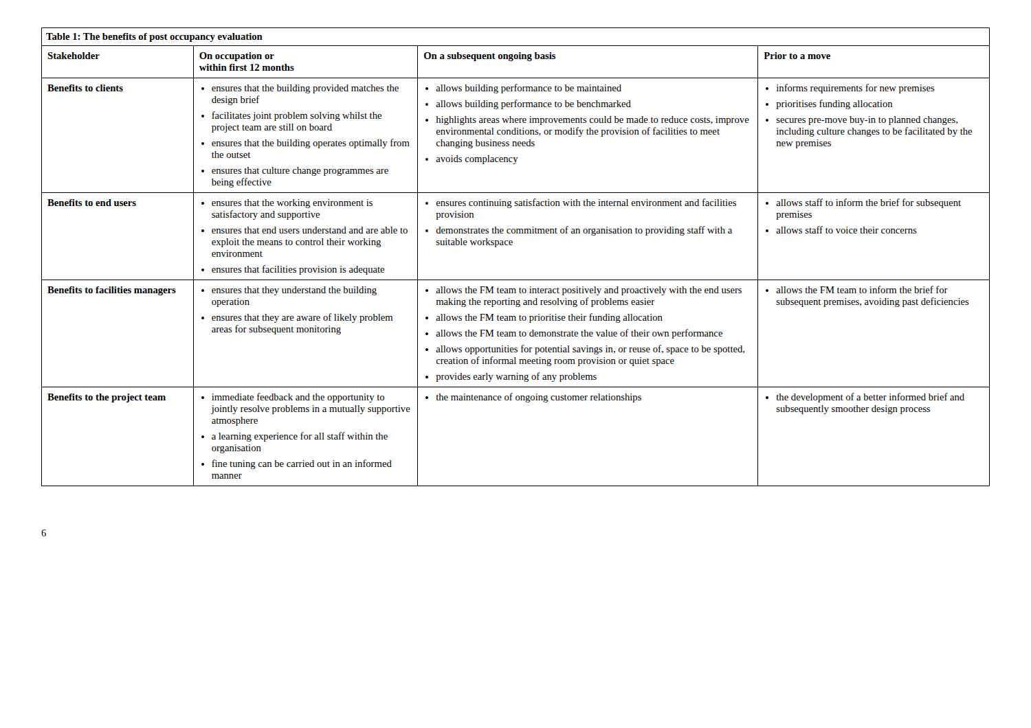Table 1: The benefits of post occupancy evaluation
| Stakeholder | On occupation or within first 12 months | On a subsequent ongoing basis | Prior to a move |
| --- | --- | --- | --- |
| Benefits to clients | ensures that the building provided matches the design brief facilitates joint problem solving whilst the project team are still on board ensures that the building operates optimally from the outset ensures that culture change programmes are being effective | allows building performance to be maintained allows building performance to be benchmarked highlights areas where improvements could be made to reduce costs, improve environmental conditions, or modify the provision of facilities to meet changing business needs avoids complacency | informs requirements for new premises prioritises funding allocation secures pre-move buy-in to planned changes, including culture changes to be facilitated by the new premises |
| Benefits to end users | ensures that the working environment is satisfactory and supportive ensures that end users understand and are able to exploit the means to control their working environment ensures that facilities provision is adequate | ensures continuing satisfaction with the internal environment and facilities provision demonstrates the commitment of an organisation to providing staff with a suitable workspace | allows staff to inform the brief for subsequent premises allows staff to voice their concerns |
| Benefits to facilities managers | ensures that they understand the building operation ensures that they are aware of likely problem areas for subsequent monitoring | allows the FM team to interact positively and proactively with the end users making the reporting and resolving of problems easier allows the FM team to prioritise their funding allocation allows the FM team to demonstrate the value of their own performance allows opportunities for potential savings in, or reuse of, space to be spotted, creation of informal meeting room provision or quiet space provides early warning of any problems | allows the FM team to inform the brief for subsequent premises, avoiding past deficiencies |
| Benefits to the project team | immediate feedback and the opportunity to jointly resolve problems in a mutually supportive atmosphere a learning experience for all staff within the organisation fine tuning can be carried out in an informed manner | the maintenance of ongoing customer relationships | the development of a better informed brief and subsequently smoother design process |
6